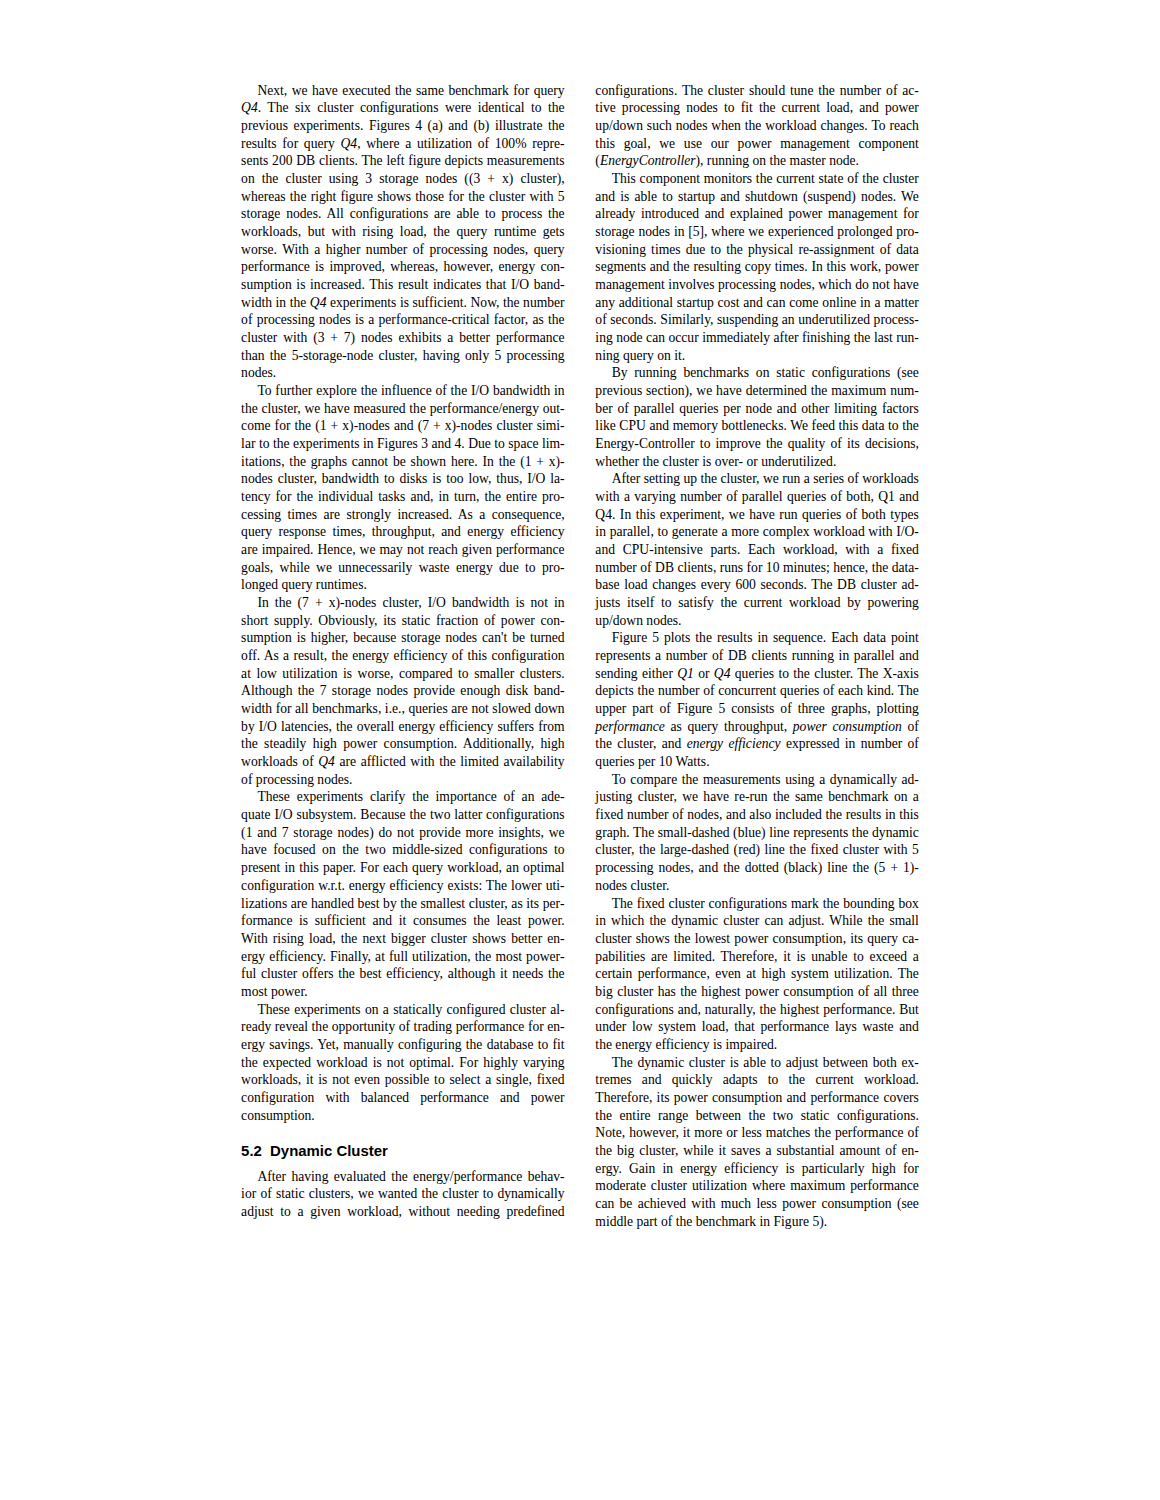Next, we have executed the same benchmark for query Q4. The six cluster configurations were identical to the previous experiments. Figures 4 (a) and (b) illustrate the results for query Q4, where a utilization of 100% represents 200 DB clients. The left figure depicts measurements on the cluster using 3 storage nodes ((3 + x) cluster), whereas the right figure shows those for the cluster with 5 storage nodes. All configurations are able to process the workloads, but with rising load, the query runtime gets worse. With a higher number of processing nodes, query performance is improved, whereas, however, energy consumption is increased. This result indicates that I/O bandwidth in the Q4 experiments is sufficient. Now, the number of processing nodes is a performance-critical factor, as the cluster with (3 + 7) nodes exhibits a better performance than the 5-storage-node cluster, having only 5 processing nodes.
To further explore the influence of the I/O bandwidth in the cluster, we have measured the performance/energy outcome for the (1 + x)-nodes and (7 + x)-nodes cluster similar to the experiments in Figures 3 and 4. Due to space limitations, the graphs cannot be shown here. In the (1 + x)-nodes cluster, bandwidth to disks is too low, thus, I/O latency for the individual tasks and, in turn, the entire processing times are strongly increased. As a consequence, query response times, throughput, and energy efficiency are impaired. Hence, we may not reach given performance goals, while we unnecessarily waste energy due to prolonged query runtimes.
In the (7 + x)-nodes cluster, I/O bandwidth is not in short supply. Obviously, its static fraction of power consumption is higher, because storage nodes can't be turned off. As a result, the energy efficiency of this configuration at low utilization is worse, compared to smaller clusters. Although the 7 storage nodes provide enough disk bandwidth for all benchmarks, i.e., queries are not slowed down by I/O latencies, the overall energy efficiency suffers from the steadily high power consumption. Additionally, high workloads of Q4 are afflicted with the limited availability of processing nodes.
These experiments clarify the importance of an adequate I/O subsystem. Because the two latter configurations (1 and 7 storage nodes) do not provide more insights, we have focused on the two middle-sized configurations to present in this paper. For each query workload, an optimal configuration w.r.t. energy efficiency exists: The lower utilizations are handled best by the smallest cluster, as its performance is sufficient and it consumes the least power. With rising load, the next bigger cluster shows better energy efficiency. Finally, at full utilization, the most powerful cluster offers the best efficiency, although it needs the most power.
These experiments on a statically configured cluster already reveal the opportunity of trading performance for energy savings. Yet, manually configuring the database to fit the expected workload is not optimal. For highly varying workloads, it is not even possible to select a single, fixed configuration with balanced performance and power consumption.
5.2 Dynamic Cluster
After having evaluated the energy/performance behavior of static clusters, we wanted the cluster to dynamically adjust to a given workload, without needing predefined configurations. The cluster should tune the number of active processing nodes to fit the current load, and power up/down such nodes when the workload changes. To reach this goal, we use our power management component (EnergyController), running on the master node.
This component monitors the current state of the cluster and is able to startup and shutdown (suspend) nodes. We already introduced and explained power management for storage nodes in [5], where we experienced prolonged provisioning times due to the physical re-assignment of data segments and the resulting copy times. In this work, power management involves processing nodes, which do not have any additional startup cost and can come online in a matter of seconds. Similarly, suspending an underutilized processing node can occur immediately after finishing the last running query on it.
By running benchmarks on static configurations (see previous section), we have determined the maximum number of parallel queries per node and other limiting factors like CPU and memory bottlenecks. We feed this data to the Energy-Controller to improve the quality of its decisions, whether the cluster is over- or underutilized.
After setting up the cluster, we run a series of workloads with a varying number of parallel queries of both, Q1 and Q4. In this experiment, we have run queries of both types in parallel, to generate a more complex workload with I/O- and CPU-intensive parts. Each workload, with a fixed number of DB clients, runs for 10 minutes; hence, the database load changes every 600 seconds. The DB cluster adjusts itself to satisfy the current workload by powering up/down nodes.
Figure 5 plots the results in sequence. Each data point represents a number of DB clients running in parallel and sending either Q1 or Q4 queries to the cluster. The X-axis depicts the number of concurrent queries of each kind. The upper part of Figure 5 consists of three graphs, plotting performance as query throughput, power consumption of the cluster, and energy efficiency expressed in number of queries per 10 Watts.
To compare the measurements using a dynamically adjusting cluster, we have re-run the same benchmark on a fixed number of nodes, and also included the results in this graph. The small-dashed (blue) line represents the dynamic cluster, the large-dashed (red) line the fixed cluster with 5 processing nodes, and the dotted (black) line the (5 + 1)-nodes cluster.
The fixed cluster configurations mark the bounding box in which the dynamic cluster can adjust. While the small cluster shows the lowest power consumption, its query capabilities are limited. Therefore, it is unable to exceed a certain performance, even at high system utilization. The big cluster has the highest power consumption of all three configurations and, naturally, the highest performance. But under low system load, that performance lays waste and the energy efficiency is impaired.
The dynamic cluster is able to adjust between both extremes and quickly adapts to the current workload. Therefore, its power consumption and performance covers the entire range between the two static configurations. Note, however, it more or less matches the performance of the big cluster, while it saves a substantial amount of energy. Gain in energy efficiency is particularly high for moderate cluster utilization where maximum performance can be achieved with much less power consumption (see middle part of the benchmark in Figure 5).